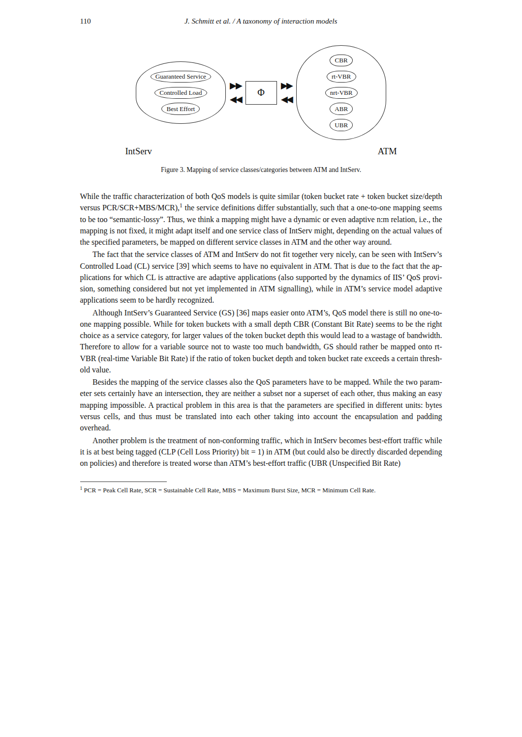110 J. Schmitt et al. / A taxonomy of interaction models
Guaranteed Service Controlled Load Best Effort
▶▶ ◀◀
Φ
▶▶ ◀◀
CBR rt-VBR nrt-VBR ABR UBR
IntServ ATM
Figure 3. Mapping of service classes/categories between ATM and IntServ.
While the traffic characterization of both QoS models is quite similar (token bucket rate + token bucket size/depth versus PCR/SCR+MBS/MCR),1 the service definitions differ substantially, such that a one-to-one mapping seems to be too “semantic-lossy”. Thus, we think a mapping might have a dynamic or even adaptive n:m relation, i.e., the mapping is not fixed, it might adapt itself and one service class of IntServ might, depending on the actual values of the specified parameters, be mapped on different service classes in ATM and the other way around.
The fact that the service classes of ATM and IntServ do not fit together very nicely, can be seen with IntServ’s Controlled Load (CL) service [39] which seems to have no equivalent in ATM. That is due to the fact that the applications for which CL is attractive are adaptive applications (also supported by the dynamics of IIS’ QoS provision, something considered but not yet implemented in ATM signalling), while in ATM’s service model adaptive applications seem to be hardly recognized.
Although IntServ’s Guaranteed Service (GS) [36] maps easier onto ATM’s, QoS model there is still no one-to-one mapping possible. While for token buckets with a small depth CBR (Constant Bit Rate) seems to be the right choice as a service category, for larger values of the token bucket depth this would lead to a wastage of bandwidth. Therefore to allow for a variable source not to waste too much bandwidth, GS should rather be mapped onto rt-VBR (real-time Variable Bit Rate) if the ratio of token bucket depth and token bucket rate exceeds a certain threshold value.
Besides the mapping of the service classes also the QoS parameters have to be mapped. While the two parameter sets certainly have an intersection, they are neither a subset nor a superset of each other, thus making an easy mapping impossible. A practical problem in this area is that the parameters are specified in different units: bytes versus cells, and thus must be translated into each other taking into account the encapsulation and padding overhead.
Another problem is the treatment of non-conforming traffic, which in IntServ becomes best-effort traffic while it is at best being tagged (CLP (Cell Loss Priority) bit = 1) in ATM (but could also be directly discarded depending on policies) and therefore is treated worse than ATM’s best-effort traffic (UBR (Unspecified Bit Rate)
1 PCR = Peak Cell Rate, SCR = Sustainable Cell Rate, MBS = Maximum Burst Size, MCR = Minimum Cell Rate.